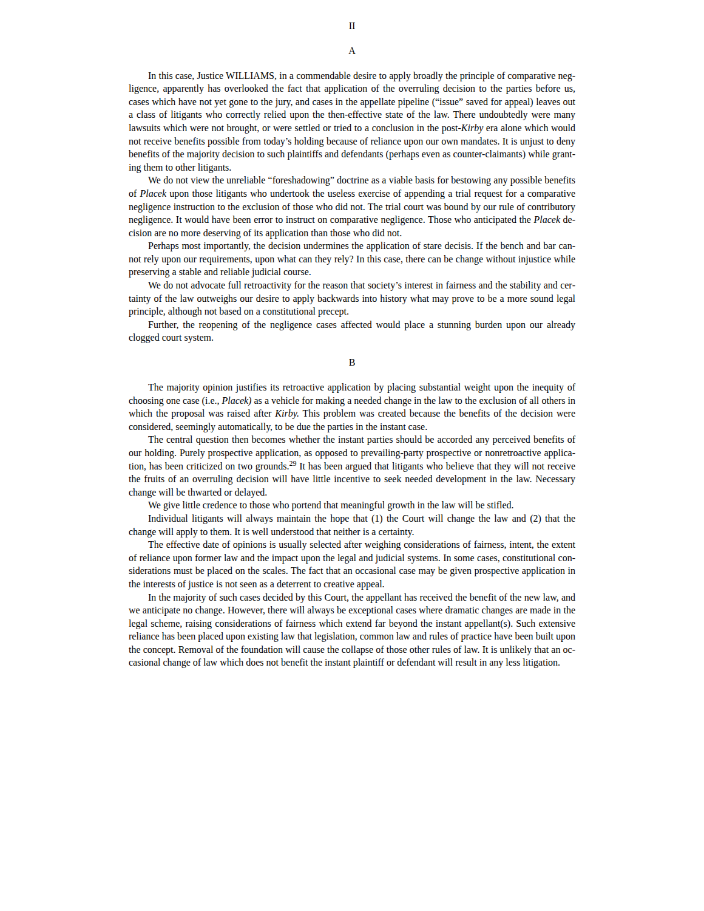II
A
In this case, Justice WILLIAMS, in a commendable desire to apply broadly the principle of comparative negligence, apparently has overlooked the fact that application of the overruling decision to the parties before us, cases which have not yet gone to the jury, and cases in the appellate pipeline (“issue” saved for appeal) leaves out a class of litigants who correctly relied upon the then-effective state of the law. There undoubtedly were many lawsuits which were not brought, or were settled or tried to a conclusion in the post-Kirby era alone which would not receive benefits possible from today’s holding because of reliance upon our own mandates. It is unjust to deny benefits of the majority decision to such plaintiffs and defendants (perhaps even as counter-claimants) while granting them to other litigants.
We do not view the unreliable “foreshadowing” doctrine as a viable basis for bestowing any possible benefits of Placek upon those litigants who undertook the useless exercise of appending a trial request for a comparative negligence instruction to the exclusion of those who did not. The trial court was bound by our rule of contributory negligence. It would have been error to instruct on comparative negligence. Those who anticipated the Placek decision are no more deserving of its application than those who did not.
Perhaps most importantly, the decision undermines the application of stare decisis. If the bench and bar cannot rely upon our requirements, upon what can they rely? In this case, there can be change without injustice while preserving a stable and reliable judicial course.
We do not advocate full retroactivity for the reason that society’s interest in fairness and the stability and certainty of the law outweighs our desire to apply backwards into history what may prove to be a more sound legal principle, although not based on a constitutional precept.
Further, the reopening of the negligence cases affected would place a stunning burden upon our already clogged court system.
B
The majority opinion justifies its retroactive application by placing substantial weight upon the inequity of choosing one case (i.e., Placek) as a vehicle for making a needed change in the law to the exclusion of all others in which the proposal was raised after Kirby. This problem was created because the benefits of the decision were considered, seemingly automatically, to be due the parties in the instant case.
The central question then becomes whether the instant parties should be accorded any perceived benefits of our holding. Purely prospective application, as opposed to prevailing-party prospective or nonretroactive application, has been criticized on two grounds.29 It has been argued that litigants who believe that they will not receive the fruits of an overruling decision will have little incentive to seek needed development in the law. Necessary change will be thwarted or delayed.
We give little credence to those who portend that meaningful growth in the law will be stifled.
Individual litigants will always maintain the hope that (1) the Court will change the law and (2) that the change will apply to them. It is well understood that neither is a certainty.
The effective date of opinions is usually selected after weighing considerations of fairness, intent, the extent of reliance upon former law and the impact upon the legal and judicial systems. In some cases, constitutional considerations must be placed on the scales. The fact that an occasional case may be given prospective application in the interests of justice is not seen as a deterrent to creative appeal.
In the majority of such cases decided by this Court, the appellant has received the benefit of the new law, and we anticipate no change. However, there will always be exceptional cases where dramatic changes are made in the legal scheme, raising considerations of fairness which extend far beyond the instant appellant(s). Such extensive reliance has been placed upon existing law that legislation, common law and rules of practice have been built upon the concept. Removal of the foundation will cause the collapse of those other rules of law. It is unlikely that an occasional change of law which does not benefit the instant plaintiff or defendant will result in any less litigation.